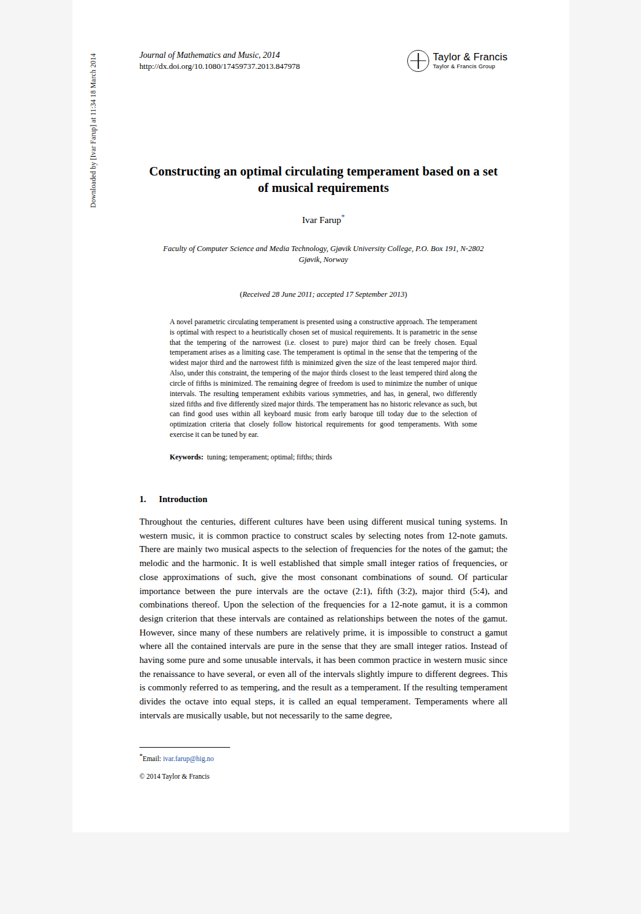Downloaded by [Ivar Farup] at 11:34 18 March 2014
Journal of Mathematics and Music, 2014
http://dx.doi.org/10.1080/17459737.2013.847978
Taylor & Francis
Taylor & Francis Group
Constructing an optimal circulating temperament based on a set
of musical requirements
Ivar Farup*
Faculty of Computer Science and Media Technology, Gjøvik University College, P.O. Box 191, N-2802
Gjøvik, Norway
(Received 28 June 2011; accepted 17 September 2013)
A novel parametric circulating temperament is presented using a constructive approach. The temperament is optimal with respect to a heuristically chosen set of musical requirements. It is parametric in the sense that the tempering of the narrowest (i.e. closest to pure) major third can be freely chosen. Equal temperament arises as a limiting case. The temperament is optimal in the sense that the tempering of the widest major third and the narrowest fifth is minimized given the size of the least tempered major third. Also, under this constraint, the tempering of the major thirds closest to the least tempered third along the circle of fifths is minimized. The remaining degree of freedom is used to minimize the number of unique intervals. The resulting temperament exhibits various symmetries, and has, in general, two differently sized fifths and five differently sized major thirds. The temperament has no historic relevance as such, but can find good uses within all keyboard music from early baroque till today due to the selection of optimization criteria that closely follow historical requirements for good temperaments. With some exercise it can be tuned by ear.
Keywords: tuning; temperament; optimal; fifths; thirds
1. Introduction
Throughout the centuries, different cultures have been using different musical tuning systems. In western music, it is common practice to construct scales by selecting notes from 12-note gamuts. There are mainly two musical aspects to the selection of frequencies for the notes of the gamut; the melodic and the harmonic. It is well established that simple small integer ratios of frequencies, or close approximations of such, give the most consonant combinations of sound. Of particular importance between the pure intervals are the octave (2:1), fifth (3:2), major third (5:4), and combinations thereof. Upon the selection of the frequencies for a 12-note gamut, it is a common design criterion that these intervals are contained as relationships between the notes of the gamut. However, since many of these numbers are relatively prime, it is impossible to construct a gamut where all the contained intervals are pure in the sense that they are small integer ratios. Instead of having some pure and some unusable intervals, it has been common practice in western music since the renaissance to have several, or even all of the intervals slightly impure to different degrees. This is commonly referred to as tempering, and the result as a temperament. If the resulting temperament divides the octave into equal steps, it is called an equal temperament. Temperaments where all intervals are musically usable, but not necessarily to the same degree,
*Email: ivar.farup@hig.no
© 2014 Taylor & Francis